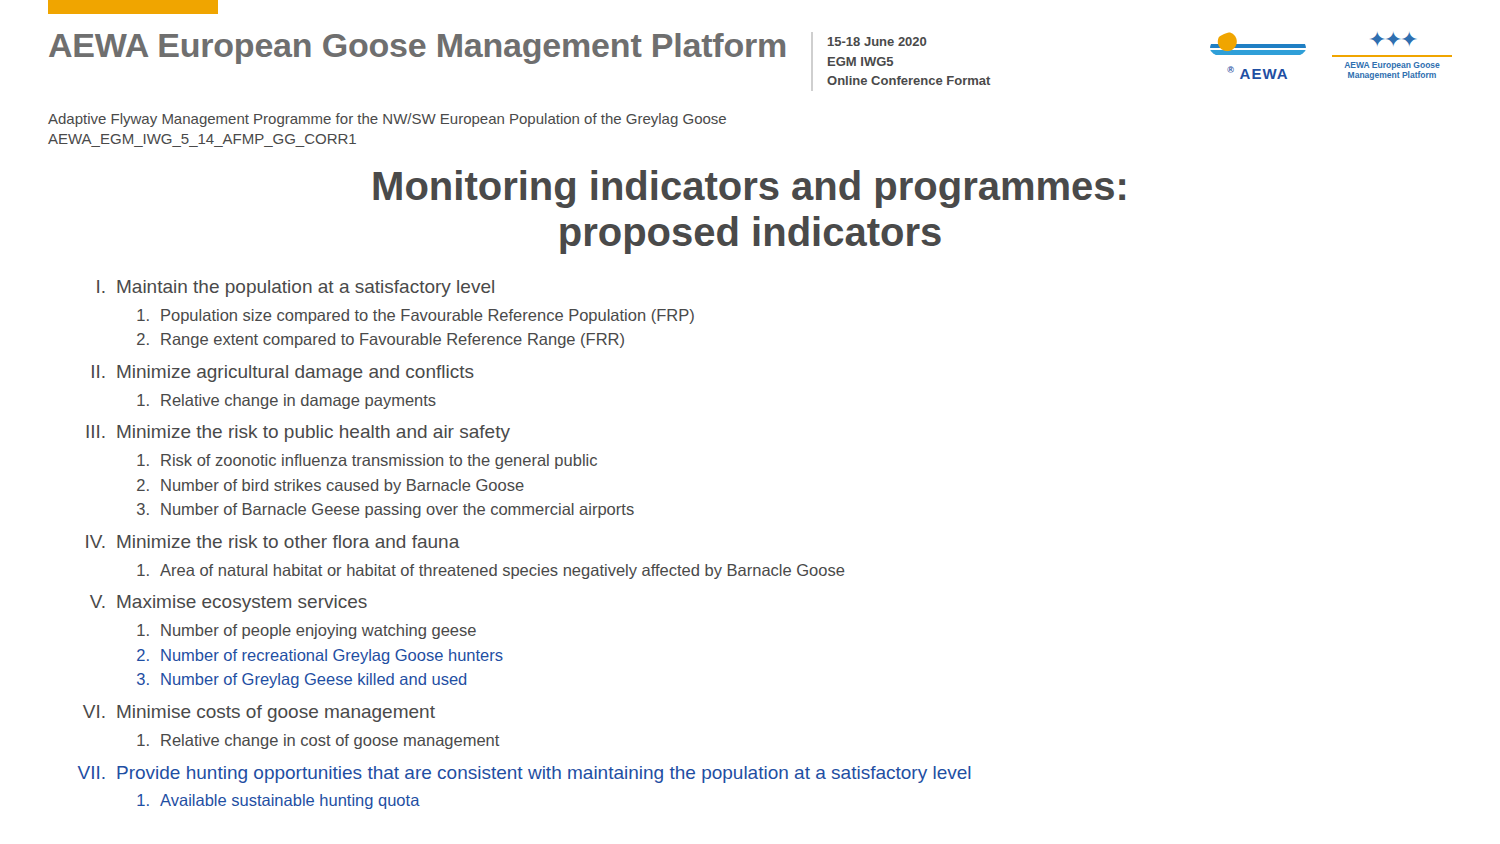AEWA European Goose Management Platform
15-18 June 2020
EGM IWG5
Online Conference Format
® AEWA
✦✦✦
AEWA European Goose
Management Platform
Adaptive Flyway Management Programme for the NW/SW European Population of the Greylag Goose
AEWA_EGM_IWG_5_14_AFMP_GG_CORR1
Monitoring indicators and programmes:
proposed indicators
Maintain the population at a satisfactory level
Population size compared to the Favourable Reference Population (FRP)
Range extent compared to Favourable Reference Range (FRR)
Minimize agricultural damage and conflicts
Relative change in damage payments
Minimize the risk to public health and air safety
Risk of zoonotic influenza transmission to the general public
Number of bird strikes caused by Barnacle Goose
Number of Barnacle Geese passing over the commercial airports
Minimize the risk to other flora and fauna
Area of natural habitat or habitat of threatened species negatively affected by Barnacle Goose
Maximise ecosystem services
Number of people enjoying watching geese
Number of recreational Greylag Goose hunters
Number of Greylag Geese killed and used
Minimise costs of goose management
Relative change in cost of goose management
Provide hunting opportunities that are consistent with maintaining the population at a satisfactory level
Available sustainable hunting quota